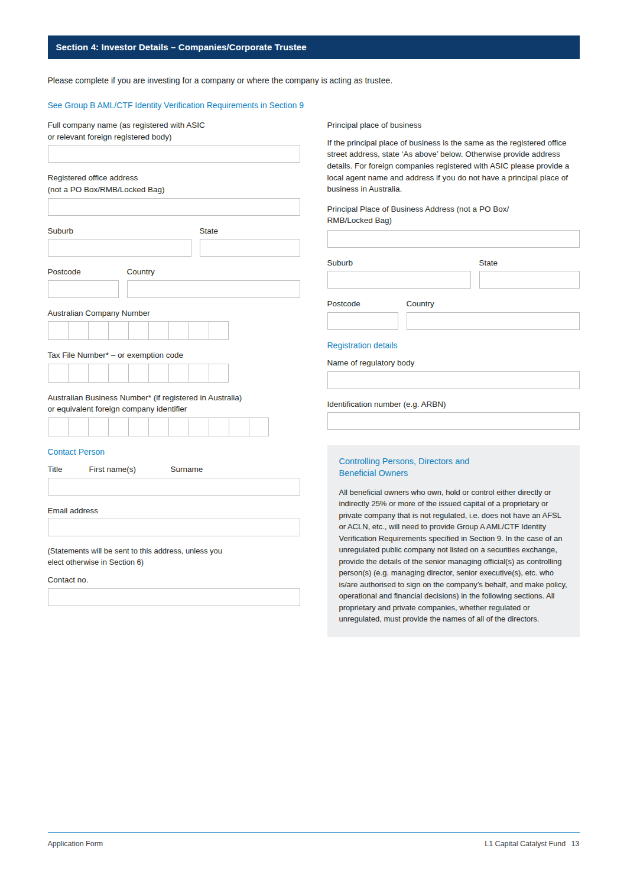Section 4: Investor Details – Companies/Corporate Trustee
Please complete if you are investing for a company or where the company is acting as trustee.
See Group B AML/CTF Identity Verification Requirements in Section 9
Full company name (as registered with ASIC
or relevant foreign registered body)
Registered office address
(not a PO Box/RMB/Locked Bag)
Suburb
State
Postcode
Country
Australian Company Number
Tax File Number* – or exemption code
Australian Business Number* (if registered in Australia)
or equivalent foreign company identifier
Contact Person
Title
First name(s)
Surname
Email address
(Statements will be sent to this address, unless you
elect otherwise in Section 6)
Contact no.
Principal place of business
If the principal place of business is the same as the registered office street address, state ‘As above’ below. Otherwise provide address details. For foreign companies registered with ASIC please provide a local agent name and address if you do not have a principal place of business in Australia.
Principal Place of Business Address (not a PO Box/
RMB/Locked Bag)
Suburb
State
Postcode
Country
Registration details
Name of regulatory body
Identification number (e.g. ARBN)
Controlling Persons, Directors and
Beneficial Owners
All beneficial owners who own, hold or control either directly or indirectly 25% or more of the issued capital of a proprietary or private company that is not regulated, i.e. does not have an AFSL or ACLN, etc., will need to provide Group A AML/CTF Identity Verification Requirements specified in Section 9. In the case of an unregulated public company not listed on a securities exchange, provide the details of the senior managing official(s) as controlling person(s) (e.g. managing director, senior executive(s), etc. who is/are authorised to sign on the company’s behalf, and make policy, operational and financial decisions) in the following sections. All proprietary and private companies, whether regulated or unregulated, must provide the names of all of the directors.
Application Form
L1 Capital Catalyst Fund 13